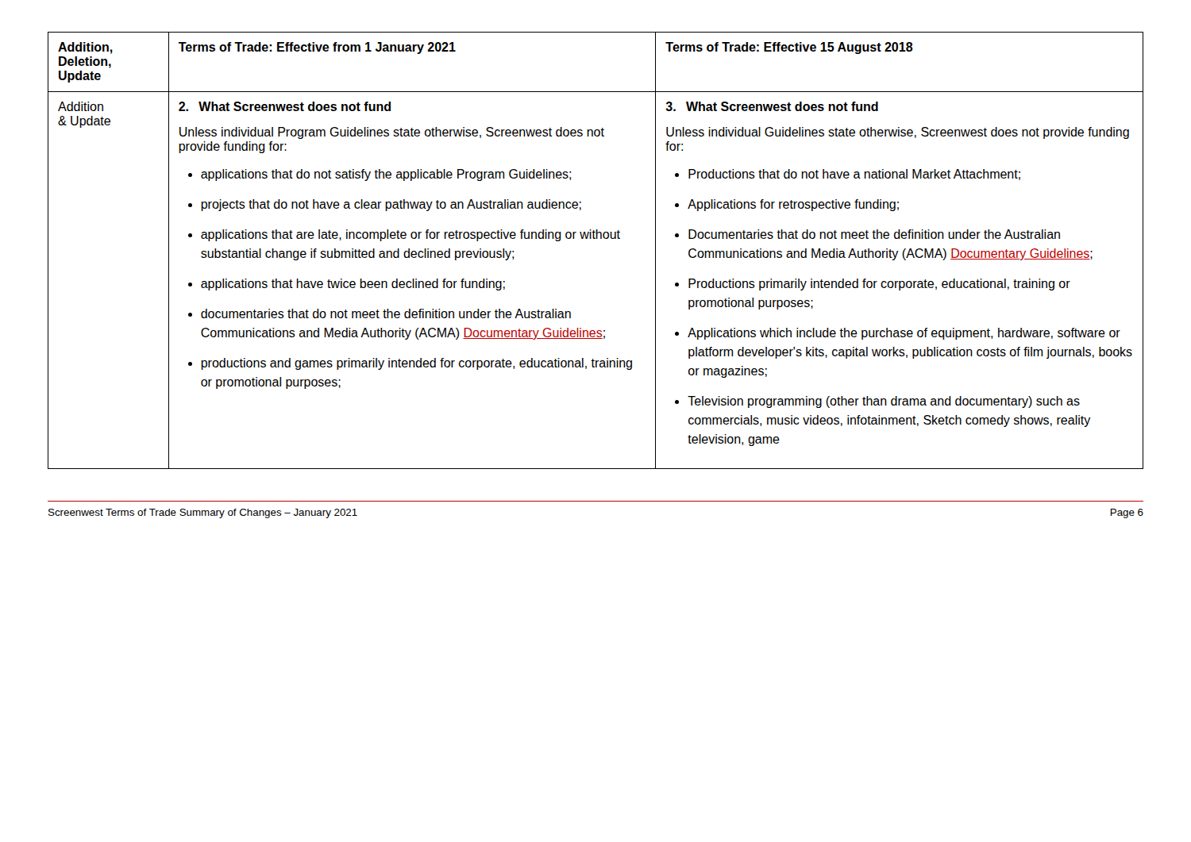| Addition, Deletion, Update | Terms of Trade: Effective from 1 January 2021 | Terms of Trade: Effective 15 August 2018 |
| --- | --- | --- |
| Addition & Update | 2. What Screenwest does not fund Unless individual Program Guidelines state otherwise, Screenwest does not provide funding for: applications that do not satisfy the applicable Program Guidelines; projects that do not have a clear pathway to an Australian audience; applications that are late, incomplete or for retrospective funding or without substantial change if submitted and declined previously; applications that have twice been declined for funding; documentaries that do not meet the definition under the Australian Communications and Media Authority (ACMA) Documentary Guidelines ; productions and games primarily intended for corporate, educational, training or promotional purposes; | 3. What Screenwest does not fund Unless individual Guidelines state otherwise, Screenwest does not provide funding for: Productions that do not have a national Market Attachment; Applications for retrospective funding; Documentaries that do not meet the definition under the Australian Communications and Media Authority (ACMA) Documentary Guidelines ; Productions primarily intended for corporate, educational, training or promotional purposes; Applications which include the purchase of equipment, hardware, software or platform developer's kits, capital works, publication costs of film journals, books or magazines; Television programming (other than drama and documentary) such as commercials, music videos, infotainment, Sketch comedy shows, reality television, game |
Screenwest Terms of Trade Summary of Changes – January 2021 Page 6